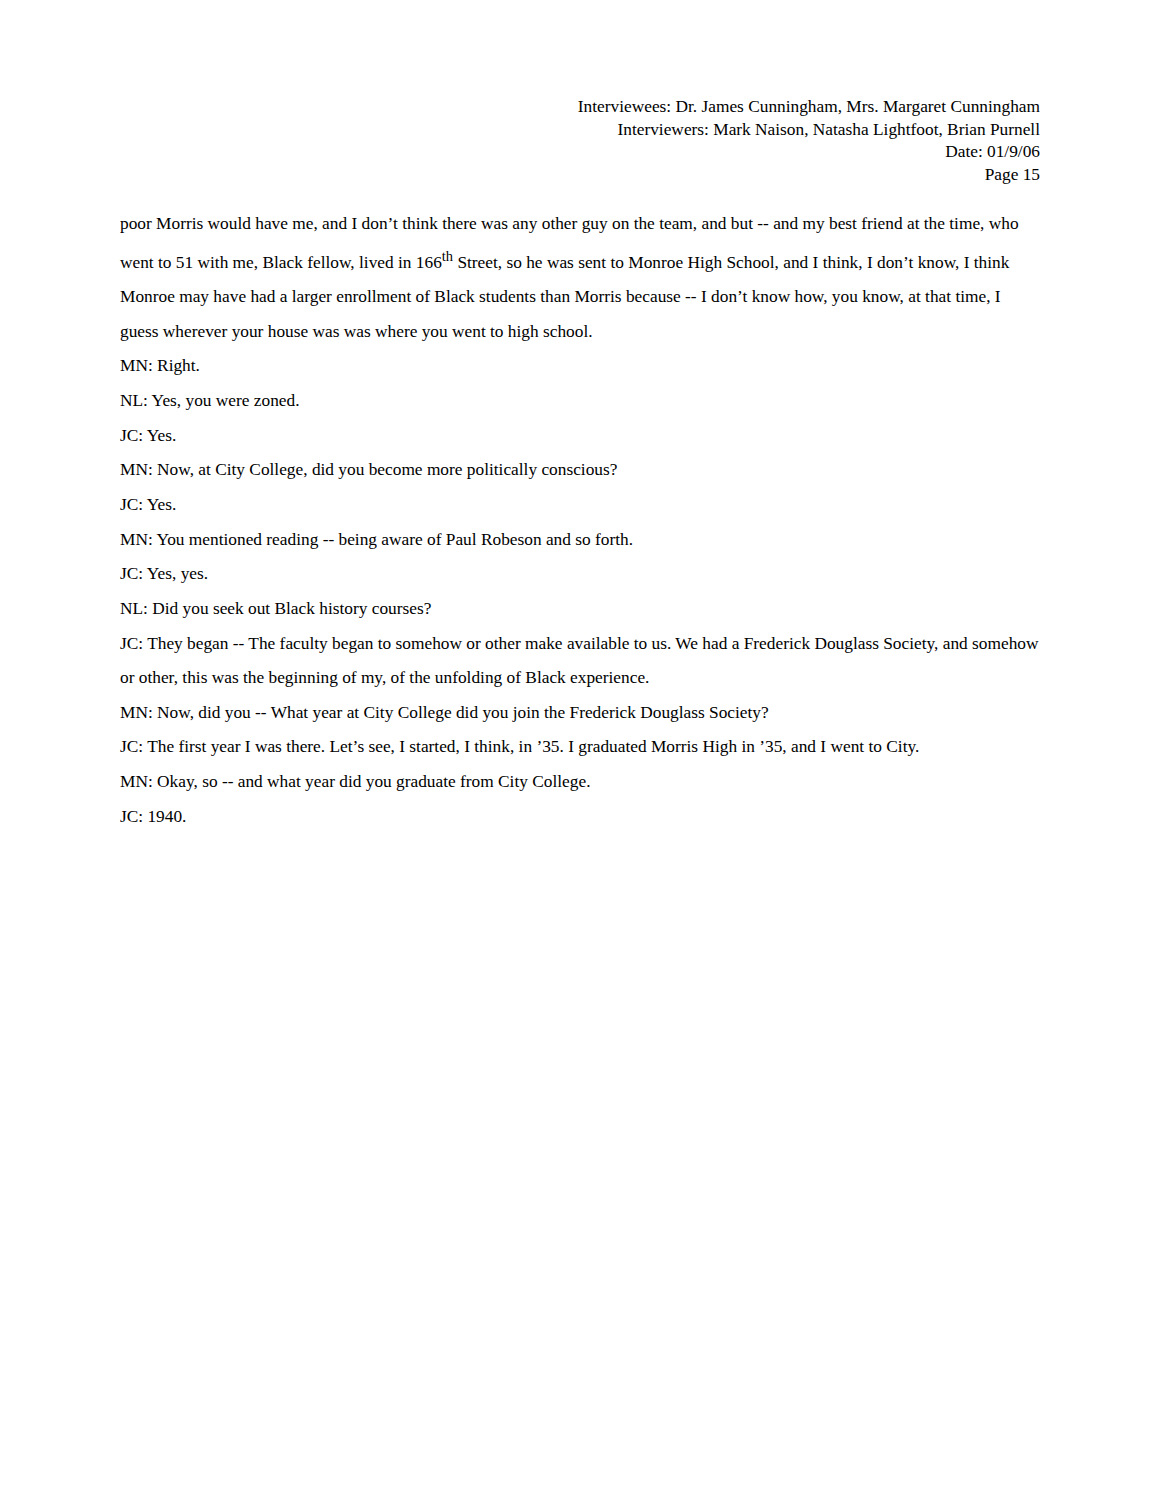Interviewees: Dr. James Cunningham, Mrs. Margaret Cunningham
Interviewers: Mark Naison, Natasha Lightfoot, Brian Purnell
Date: 01/9/06
Page 15
poor Morris would have me, and I don’t think there was any other guy on the team, and but -- and my best friend at the time, who went to 51 with me, Black fellow, lived in 166th Street, so he was sent to Monroe High School, and I think, I don’t know, I think Monroe may have had a larger enrollment of Black students than Morris because -- I don’t know how, you know, at that time, I guess wherever your house was was where you went to high school.
MN: Right.
NL: Yes, you were zoned.
JC: Yes.
MN: Now, at City College, did you become more politically conscious?
JC: Yes.
MN: You mentioned reading -- being aware of Paul Robeson and so forth.
JC: Yes, yes.
NL: Did you seek out Black history courses?
JC: They began -- The faculty began to somehow or other make available to us. We had a Frederick Douglass Society, and somehow or other, this was the beginning of my, of the unfolding of Black experience.
MN: Now, did you -- What year at City College did you join the Frederick Douglass Society?
JC: The first year I was there. Let’s see, I started, I think, in ’35. I graduated Morris High in ’35, and I went to City.
MN: Okay, so -- and what year did you graduate from City College.
JC: 1940.